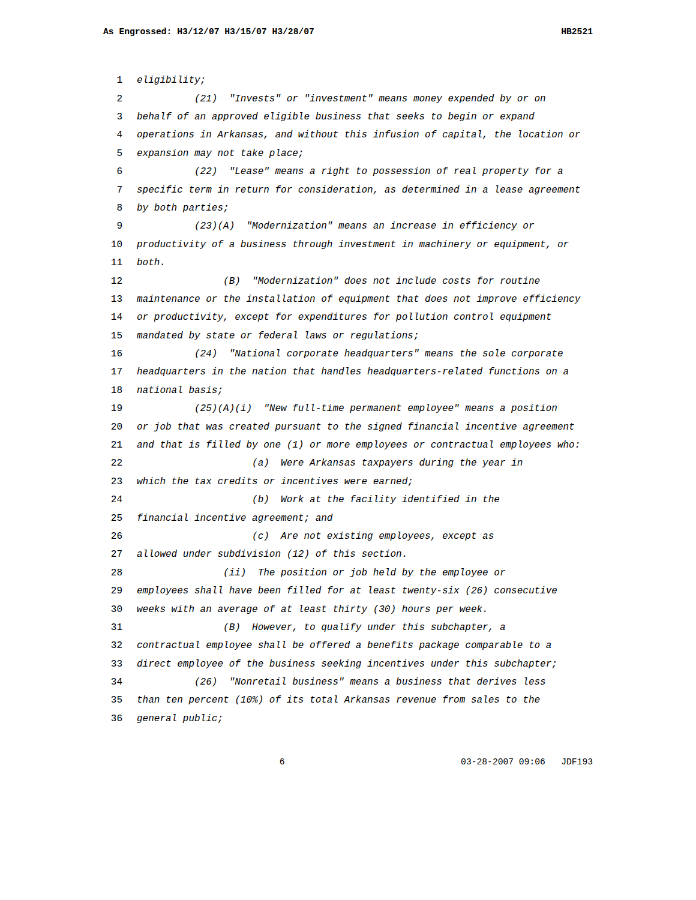As Engrossed: H3/12/07 H3/15/07 H3/28/07 HB2521
eligibility;
(21) "Invests" or "investment" means money expended by or on
behalf of an approved eligible business that seeks to begin or expand
operations in Arkansas, and without this infusion of capital, the location or
expansion may not take place;
(22) "Lease" means a right to possession of real property for a
specific term in return for consideration, as determined in a lease agreement
by both parties;
(23)(A) "Modernization" means an increase in efficiency or
productivity of a business through investment in machinery or equipment, or
both.
(B) "Modernization" does not include costs for routine
maintenance or the installation of equipment that does not improve efficiency
or productivity, except for expenditures for pollution control equipment
mandated by state or federal laws or regulations;
(24) "National corporate headquarters" means the sole corporate
headquarters in the nation that handles headquarters-related functions on a
national basis;
(25)(A)(i) "New full-time permanent employee" means a position
or job that was created pursuant to the signed financial incentive agreement
and that is filled by one (1) or more employees or contractual employees who:
(a) Were Arkansas taxpayers during the year in
which the tax credits or incentives were earned;
(b) Work at the facility identified in the
financial incentive agreement; and
(c) Are not existing employees, except as
allowed under subdivision (12) of this section.
(ii) The position or job held by the employee or
employees shall have been filled for at least twenty-six (26) consecutive
weeks with an average of at least thirty (30) hours per week.
(B) However, to qualify under this subchapter, a
contractual employee shall be offered a benefits package comparable to a
direct employee of the business seeking incentives under this subchapter;
(26) "Nonretail business" means a business that derives less
than ten percent (10%) of its total Arkansas revenue from sales to the
general public;
6 03-28-2007 09:06 JDF193